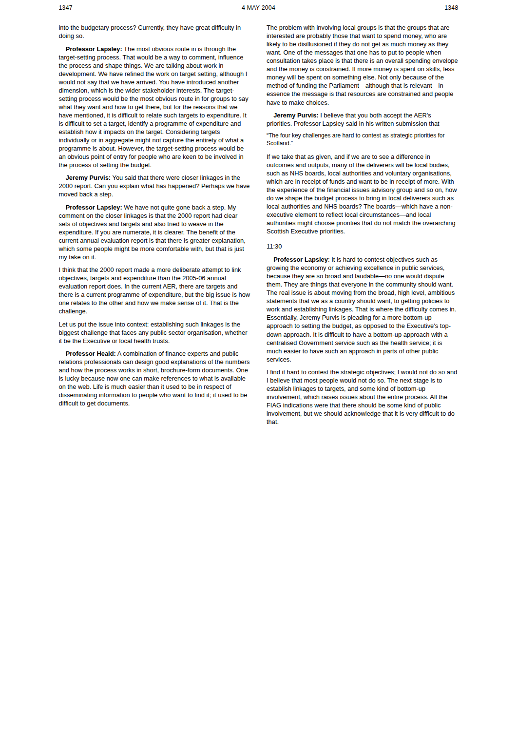1347 4 MAY 2004 1348
into the budgetary process? Currently, they have great difficulty in doing so.
Professor Lapsley: The most obvious route in is through the target-setting process. That would be a way to comment, influence the process and shape things. We are talking about work in development. We have refined the work on target setting, although I would not say that we have arrived. You have introduced another dimension, which is the wider stakeholder interests. The target-setting process would be the most obvious route in for groups to say what they want and how to get there, but for the reasons that we have mentioned, it is difficult to relate such targets to expenditure. It is difficult to set a target, identify a programme of expenditure and establish how it impacts on the target. Considering targets individually or in aggregate might not capture the entirety of what a programme is about. However, the target-setting process would be an obvious point of entry for people who are keen to be involved in the process of setting the budget.
Jeremy Purvis: You said that there were closer linkages in the 2000 report. Can you explain what has happened? Perhaps we have moved back a step.
Professor Lapsley: We have not quite gone back a step. My comment on the closer linkages is that the 2000 report had clear sets of objectives and targets and also tried to weave in the expenditure. If you are numerate, it is clearer. The benefit of the current annual evaluation report is that there is greater explanation, which some people might be more comfortable with, but that is just my take on it.
I think that the 2000 report made a more deliberate attempt to link objectives, targets and expenditure than the 2005-06 annual evaluation report does. In the current AER, there are targets and there is a current programme of expenditure, but the big issue is how one relates to the other and how we make sense of it. That is the challenge.
Let us put the issue into context: establishing such linkages is the biggest challenge that faces any public sector organisation, whether it be the Executive or local health trusts.
Professor Heald: A combination of finance experts and public relations professionals can design good explanations of the numbers and how the process works in short, brochure-form documents. One is lucky because now one can make references to what is available on the web. Life is much easier than it used to be in respect of disseminating information to people who want to find it; it used to be difficult to get documents.
The problem with involving local groups is that the groups that are interested are probably those that want to spend money, who are likely to be disillusioned if they do not get as much money as they want. One of the messages that one has to put to people when consultation takes place is that there is an overall spending envelope and the money is constrained. If more money is spent on skills, less money will be spent on something else. Not only because of the method of funding the Parliament—although that is relevant—in essence the message is that resources are constrained and people have to make choices.
Jeremy Purvis: I believe that you both accept the AER's priorities. Professor Lapsley said in his written submission that
“The four key challenges are hard to contest as strategic priorities for Scotland.”
If we take that as given, and if we are to see a difference in outcomes and outputs, many of the deliverers will be local bodies, such as NHS boards, local authorities and voluntary organisations, which are in receipt of funds and want to be in receipt of more. With the experience of the financial issues advisory group and so on, how do we shape the budget process to bring in local deliverers such as local authorities and NHS boards? The boards—which have a non-executive element to reflect local circumstances—and local authorities might choose priorities that do not match the overarching Scottish Executive priorities.
11:30
Professor Lapsley: It is hard to contest objectives such as growing the economy or achieving excellence in public services, because they are so broad and laudable—no one would dispute them. They are things that everyone in the community should want. The real issue is about moving from the broad, high level, ambitious statements that we as a country should want, to getting policies to work and establishing linkages. That is where the difficulty comes in. Essentially, Jeremy Purvis is pleading for a more bottom-up approach to setting the budget, as opposed to the Executive's top-down approach. It is difficult to have a bottom-up approach with a centralised Government service such as the health service; it is much easier to have such an approach in parts of other public services.
I find it hard to contest the strategic objectives; I would not do so and I believe that most people would not do so. The next stage is to establish linkages to targets, and some kind of bottom-up involvement, which raises issues about the entire process. All the FIAG indications were that there should be some kind of public involvement, but we should acknowledge that it is very difficult to do that.